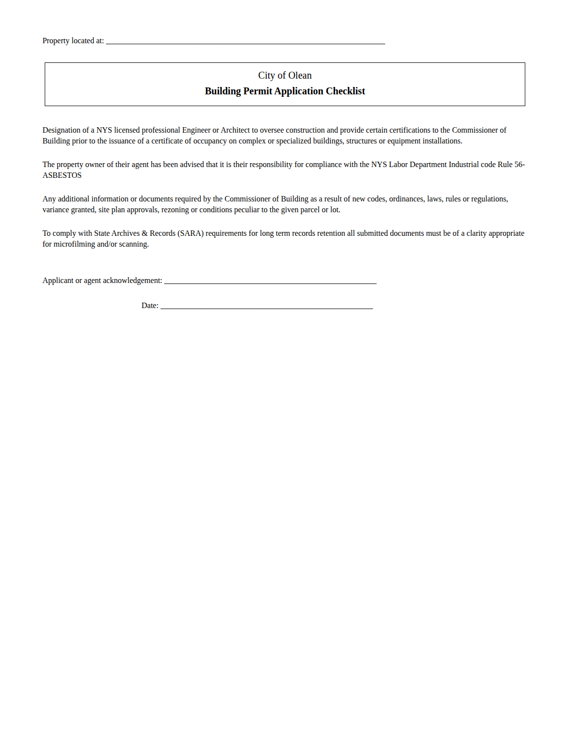Property located at: _______________________________________________________________________
City of Olean
Building Permit Application Checklist
Designation of a NYS licensed professional Engineer or Architect to oversee construction and provide certain certifications to the Commissioner of Building prior to the issuance of a certificate of occupancy on complex or specialized buildings, structures or equipment installations.
The property owner of their agent has been advised that it is their responsibility for compliance with the NYS Labor Department Industrial code Rule 56-ASBESTOS
Any additional information or documents required by the Commissioner of Building as a result of new codes, ordinances, laws, rules or regulations, variance granted, site plan approvals, rezoning or conditions peculiar to the given parcel or lot.
To comply with State Archives & Records (SARA) requirements for long term records retention all submitted documents must be of a clarity appropriate for microfilming and/or scanning.
Applicant or agent acknowledgement: ______________________________________________________
Date: ______________________________________________________